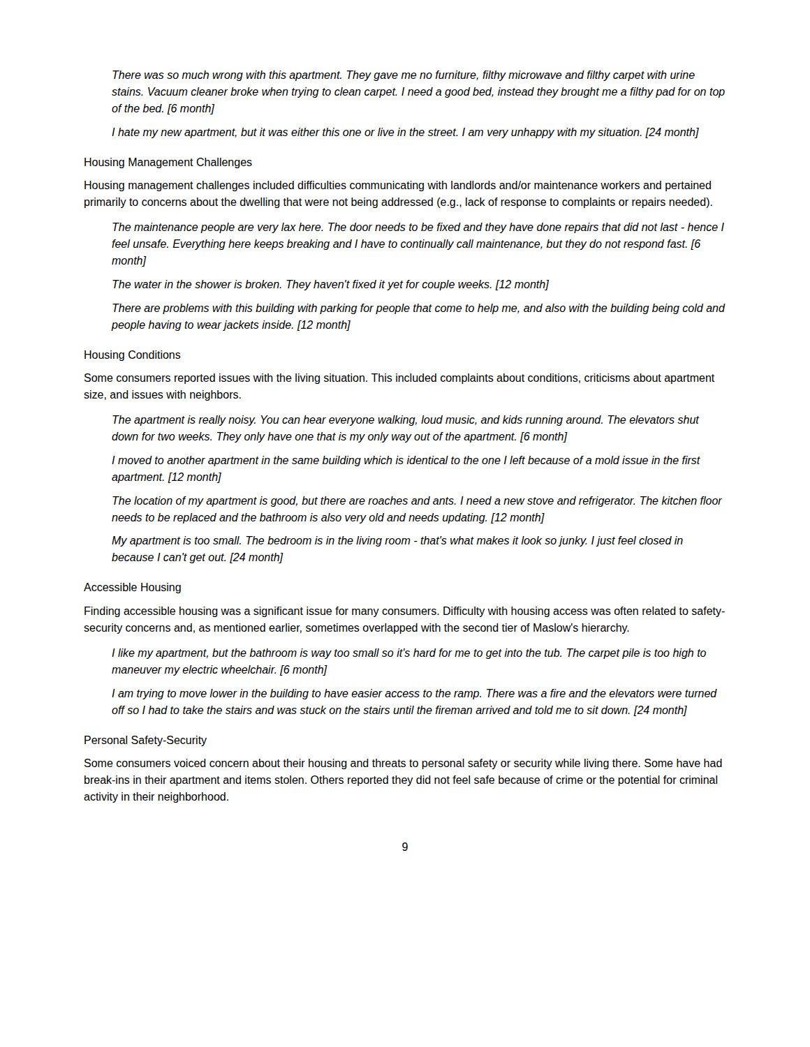There was so much wrong with this apartment. They gave me no furniture, filthy microwave and filthy carpet with urine stains. Vacuum cleaner broke when trying to clean carpet. I need a good bed, instead they brought me a filthy pad for on top of the bed. [6 month]
I hate my new apartment, but it was either this one or live in the street. I am very unhappy with my situation. [24 month]
Housing Management Challenges
Housing management challenges included difficulties communicating with landlords and/or maintenance workers and pertained primarily to concerns about the dwelling that were not being addressed (e.g., lack of response to complaints or repairs needed).
The maintenance people are very lax here. The door needs to be fixed and they have done repairs that did not last - hence I feel unsafe. Everything here keeps breaking and I have to continually call maintenance, but they do not respond fast. [6 month]
The water in the shower is broken. They haven't fixed it yet for couple weeks. [12 month]
There are problems with this building with parking for people that come to help me, and also with the building being cold and people having to wear jackets inside. [12 month]
Housing Conditions
Some consumers reported issues with the living situation. This included complaints about conditions, criticisms about apartment size, and issues with neighbors.
The apartment is really noisy. You can hear everyone walking, loud music, and kids running around. The elevators shut down for two weeks. They only have one that is my only way out of the apartment. [6 month]
I moved to another apartment in the same building which is identical to the one I left because of a mold issue in the first apartment. [12 month]
The location of my apartment is good, but there are roaches and ants. I need a new stove and refrigerator. The kitchen floor needs to be replaced and the bathroom is also very old and needs updating. [12 month]
My apartment is too small. The bedroom is in the living room - that's what makes it look so junky. I just feel closed in because I can't get out. [24 month]
Accessible Housing
Finding accessible housing was a significant issue for many consumers. Difficulty with housing access was often related to safety-security concerns and, as mentioned earlier, sometimes overlapped with the second tier of Maslow's hierarchy.
I like my apartment, but the bathroom is way too small so it's hard for me to get into the tub. The carpet pile is too high to maneuver my electric wheelchair. [6 month]
I am trying to move lower in the building to have easier access to the ramp. There was a fire and the elevators were turned off so I had to take the stairs and was stuck on the stairs until the fireman arrived and told me to sit down. [24 month]
Personal Safety-Security
Some consumers voiced concern about their housing and threats to personal safety or security while living there. Some have had break-ins in their apartment and items stolen. Others reported they did not feel safe because of crime or the potential for criminal activity in their neighborhood.
9